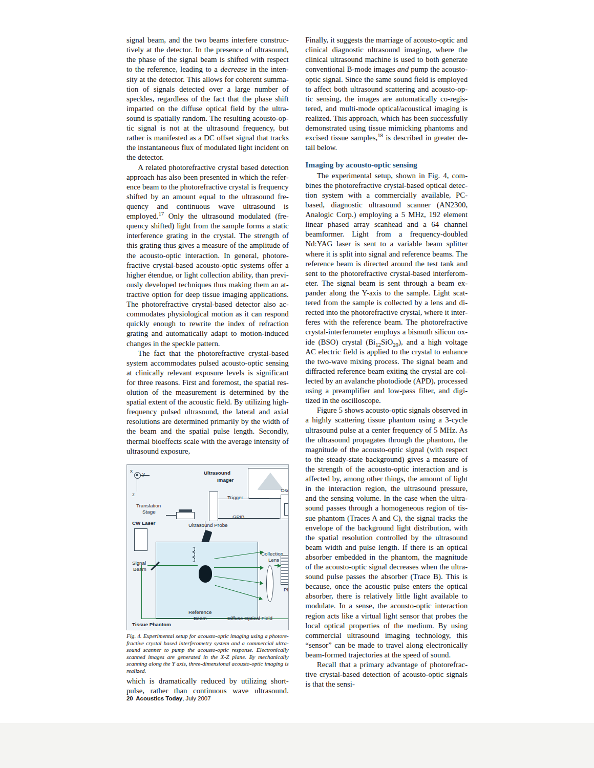signal beam, and the two beams interfere constructively at the detector. In the presence of ultrasound, the phase of the signal beam is shifted with respect to the reference, leading to a decrease in the intensity at the detector. This allows for coherent summation of signals detected over a large number of speckles, regardless of the fact that the phase shift imparted on the diffuse optical field by the ultrasound is spatially random. The resulting acousto-optic signal is not at the ultrasound frequency, but rather is manifested as a DC offset signal that tracks the instantaneous flux of modulated light incident on the detector.
A related photorefractive crystal based detection approach has also been presented in which the reference beam to the photorefractive crystal is frequency shifted by an amount equal to the ultrasound frequency and continuous wave ultrasound is employed.17 Only the ultrasound modulated (frequency shifted) light from the sample forms a static interference grating in the crystal. The strength of this grating thus gives a measure of the amplitude of the acousto-optic interaction. In general, photorefractive crystal-based acousto-optic systems offer a higher étendue, or light collection ability, than previously developed techniques thus making them an attractive option for deep tissue imaging applications. The photorefractive crystal-based detector also accommodates physiological motion as it can respond quickly enough to rewrite the index of refraction grating and automatically adapt to motion-induced changes in the speckle pattern.
The fact that the photorefractive crystal-based system accommodates pulsed acousto-optic sensing at clinically relevant exposure levels is significant for three reasons. First and foremost, the spatial resolution of the measurement is determined by the spatial extent of the acoustic field. By utilizing high-frequency pulsed ultrasound, the lateral and axial resolutions are determined primarily by the width of the beam and the spatial pulse length. Secondly, thermal bioeffects scale with the average intensity of ultrasound exposure,
x y
z
Ultrasound Imager
Trigger
Oscilloscope
GPIB
Translation Stage
CW Laser
Ultrasound Probe
Signal Beam
Collection Lens
PRC
Active Filter
Avalanche Photodiode
Aperture
Reference Beam Diffuse Optical Field Tissue Phantom
Fig. 4. Experimental setup for acousto-optic imaging using a photorefractive crystal based interferometry system and a commercial ultrasound scanner to pump the acousto-optic response. Electronically scanned images are generated in the X-Z plane. By mechanically scanning along the Y axis, three-dimensional acousto-optic imaging is realized.
which is dramatically reduced by utilizing short-pulse, rather than continuous wave ultrasound. Finally, it suggests the marriage of acousto-optic and clinical diagnostic ultrasound imaging, where the clinical ultrasound machine is used to both generate conventional B-mode images and pump the acousto-optic signal. Since the same sound field is employed to affect both ultrasound scattering and acousto-optic sensing, the images are automatically co-registered, and multi-mode optical/acoustical imaging is realized. This approach, which has been successfully demonstrated using tissue mimicking phantoms and excised tissue samples,18 is described in greater detail below.
Imaging by acousto-optic sensing
The experimental setup, shown in Fig. 4, combines the photorefractive crystal-based optical detection system with a commercially available, PC-based, diagnostic ultrasound scanner (AN2300, Analogic Corp.) employing a 5 MHz, 192 element linear phased array scanhead and a 64 channel beamformer. Light from a frequency-doubled Nd:YAG laser is sent to a variable beam splitter where it is split into signal and reference beams. The reference beam is directed around the test tank and sent to the photorefractive crystal-based interferometer. The signal beam is sent through a beam expander along the Y-axis to the sample. Light scattered from the sample is collected by a lens and directed into the photorefractive crystal, where it interferes with the reference beam. The photorefractive crystal-interferometer employs a bismuth silicon oxide (BSO) crystal (Bi12SiO20), and a high voltage AC electric field is applied to the crystal to enhance the two-wave mixing process. The signal beam and diffracted reference beam exiting the crystal are collected by an avalanche photodiode (APD), processed using a preamplifier and low-pass filter, and digitized in the oscilloscope.
Figure 5 shows acousto-optic signals observed in a highly scattering tissue phantom using a 3-cycle ultrasound pulse at a center frequency of 5 MHz. As the ultrasound propagates through the phantom, the magnitude of the acousto-optic signal (with respect to the steady-state background) gives a measure of the strength of the acousto-optic interaction and is affected by, among other things, the amount of light in the interaction region, the ultrasound pressure, and the sensing volume. In the case when the ultrasound passes through a homogeneous region of tissue phantom (Traces A and C), the signal tracks the envelope of the background light distribution, with the spatial resolution controlled by the ultrasound beam width and pulse length. If there is an optical absorber embedded in the phantom, the magnitude of the acousto-optic signal decreases when the ultrasound pulse passes the absorber (Trace B). This is because, once the acoustic pulse enters the optical absorber, there is relatively little light available to modulate. In a sense, the acousto-optic interaction region acts like a virtual light sensor that probes the local optical properties of the medium. By using commercial ultrasound imaging technology, this “sensor” can be made to travel along electronically beam-formed trajectories at the speed of sound.
Recall that a primary advantage of photorefractive crystal-based detection of acousto-optic signals is that the sensi-
20 Acoustics Today, July 2007